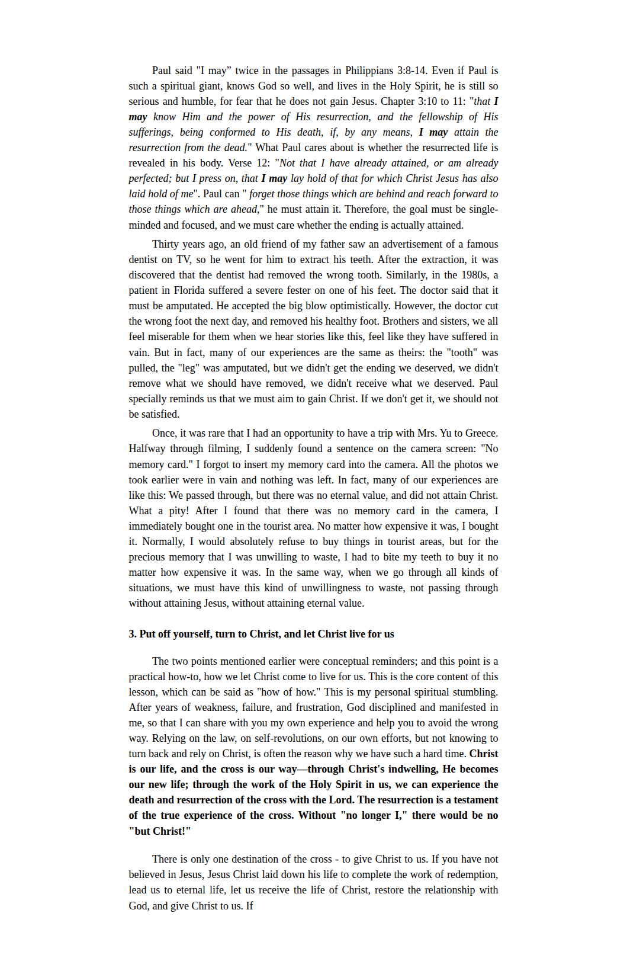Paul said "I may” twice in the passages in Philippians 3:8-14. Even if Paul is such a spiritual giant, knows God so well, and lives in the Holy Spirit, he is still so serious and humble, for fear that he does not gain Jesus. Chapter 3:10 to 11: "that I may know Him and the power of His resurrection, and the fellowship of His sufferings, being conformed to His death, if, by any means, I may attain the resurrection from the dead." What Paul cares about is whether the resurrected life is revealed in his body. Verse 12: "Not that I have already attained, or am already perfected; but I press on, that I may lay hold of that for which Christ Jesus has also laid hold of me". Paul can " forget those things which are behind and reach forward to those things which are ahead," he must attain it. Therefore, the goal must be single-minded and focused, and we must care whether the ending is actually attained.
Thirty years ago, an old friend of my father saw an advertisement of a famous dentist on TV, so he went for him to extract his teeth. After the extraction, it was discovered that the dentist had removed the wrong tooth. Similarly, in the 1980s, a patient in Florida suffered a severe fester on one of his feet. The doctor said that it must be amputated. He accepted the big blow optimistically. However, the doctor cut the wrong foot the next day, and removed his healthy foot. Brothers and sisters, we all feel miserable for them when we hear stories like this, feel like they have suffered in vain. But in fact, many of our experiences are the same as theirs: the "tooth" was pulled, the "leg" was amputated, but we didn't get the ending we deserved, we didn't remove what we should have removed, we didn't receive what we deserved. Paul specially reminds us that we must aim to gain Christ. If we don't get it, we should not be satisfied.
Once, it was rare that I had an opportunity to have a trip with Mrs. Yu to Greece. Halfway through filming, I suddenly found a sentence on the camera screen: "No memory card." I forgot to insert my memory card into the camera. All the photos we took earlier were in vain and nothing was left. In fact, many of our experiences are like this: We passed through, but there was no eternal value, and did not attain Christ. What a pity! After I found that there was no memory card in the camera, I immediately bought one in the tourist area. No matter how expensive it was, I bought it. Normally, I would absolutely refuse to buy things in tourist areas, but for the precious memory that I was unwilling to waste, I had to bite my teeth to buy it no matter how expensive it was. In the same way, when we go through all kinds of situations, we must have this kind of unwillingness to waste, not passing through without attaining Jesus, without attaining eternal value.
3. Put off yourself, turn to Christ, and let Christ live for us
The two points mentioned earlier were conceptual reminders; and this point is a practical how-to, how we let Christ come to live for us. This is the core content of this lesson, which can be said as "how of how." This is my personal spiritual stumbling. After years of weakness, failure, and frustration, God disciplined and manifested in me, so that I can share with you my own experience and help you to avoid the wrong way. Relying on the law, on self-revolutions, on our own efforts, but not knowing to turn back and rely on Christ, is often the reason why we have such a hard time. Christ is our life, and the cross is our way—through Christ's indwelling, He becomes our new life; through the work of the Holy Spirit in us, we can experience the death and resurrection of the cross with the Lord. The resurrection is a testament of the true experience of the cross. Without "no longer I," there would be no "but Christ!"
There is only one destination of the cross - to give Christ to us. If you have not believed in Jesus, Jesus Christ laid down his life to complete the work of redemption, lead us to eternal life, let us receive the life of Christ, restore the relationship with God, and give Christ to us. If